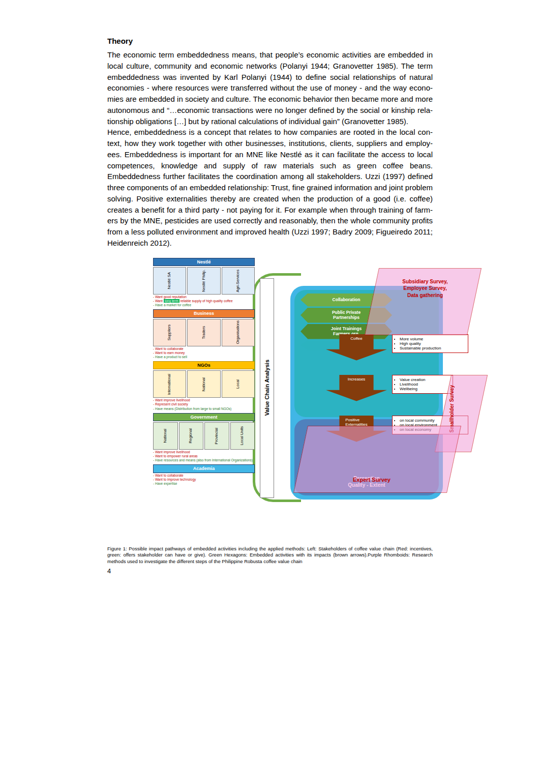Theory
The economic term embeddedness means, that people’s economic activities are embedded in local culture, community and economic networks (Polanyi 1944; Granovetter 1985). The term embeddedness was invented by Karl Polanyi (1944) to define social relationships of natural economies - where resources were transferred without the use of money - and the way economies are embedded in society and culture. The economic behavior then became more and more autonomous and “…economic transactions were no longer defined by the social or kinship relationship obligations […] but by rational calculations of individual gain” (Granovetter 1985).
Hence, embeddedness is a concept that relates to how companies are rooted in the local context, how they work together with other businesses, institutions, clients, suppliers and employees. Embeddedness is important for an MNE like Nestlé as it can facilitate the access to local competences, knowledge and supply of raw materials such as green coffee beans. Embeddedness further facilitates the coordination among all stakeholders. Uzzi (1997) defined three components of an embedded relationship: Trust, fine grained information and joint problem solving. Positive externalities thereby are created when the production of a good (i.e. coffee) creates a benefit for a third party - not paying for it. For example when through training of farmers by the MNE, pesticides are used correctly and reasonably, then the whole community profits from a less polluted environment and improved health (Uzzi 1997; Badry 2009; Figueiredo 2011; Heidenreich 2012).
Nestlé
Nestlé SA
Nestlé Philip.
Agri-Services
- Want good reputation
- Want long term reliable supply of high quality coffee
- Have a market for coffee
Business
Suppliers
Traders
Organisations
- Want to collaborate
- Want to earn money
- Have a product to sell
NGOs
International
National
Local
- Want improve livelihood
- Represent civil society
- Have means (Distribution from large to small NGOs)
Government
National
Regional
Provincial
Local Units
- Want improve livelihood
- Want to empower rural areas
- Have resources and means (also from International Organizations)
Academia
- Want to collaborate
- Want to improve technology
- Have expertise
Value Chain Analysis
Perception
Quality - Extent
Collaboration
Public Private
Partnerships
Joint Trainings
Farmers org.
Etc.
Coffee
Increases
Positive
Externalities
More volume
High quality
Sustainable production
Value creation
Livelihood
Wellbeing
on local community
on local environment
on local economy
Subsidiary Survey,
Employee Survey,
Data gathering
Smallholder Survey
Expert Survey
Figure 1: Possible impact pathways of embedded activities including the applied methods: Left: Stakeholders of coffee value chain (Red: incentives, green: offers stakeholder can have or give). Green Hexagons: Embedded activities with its impacts (brown arrows).Purple Rhomboids: Research methods used to investigate the different steps of the Philippine Robusta coffee value chain
4